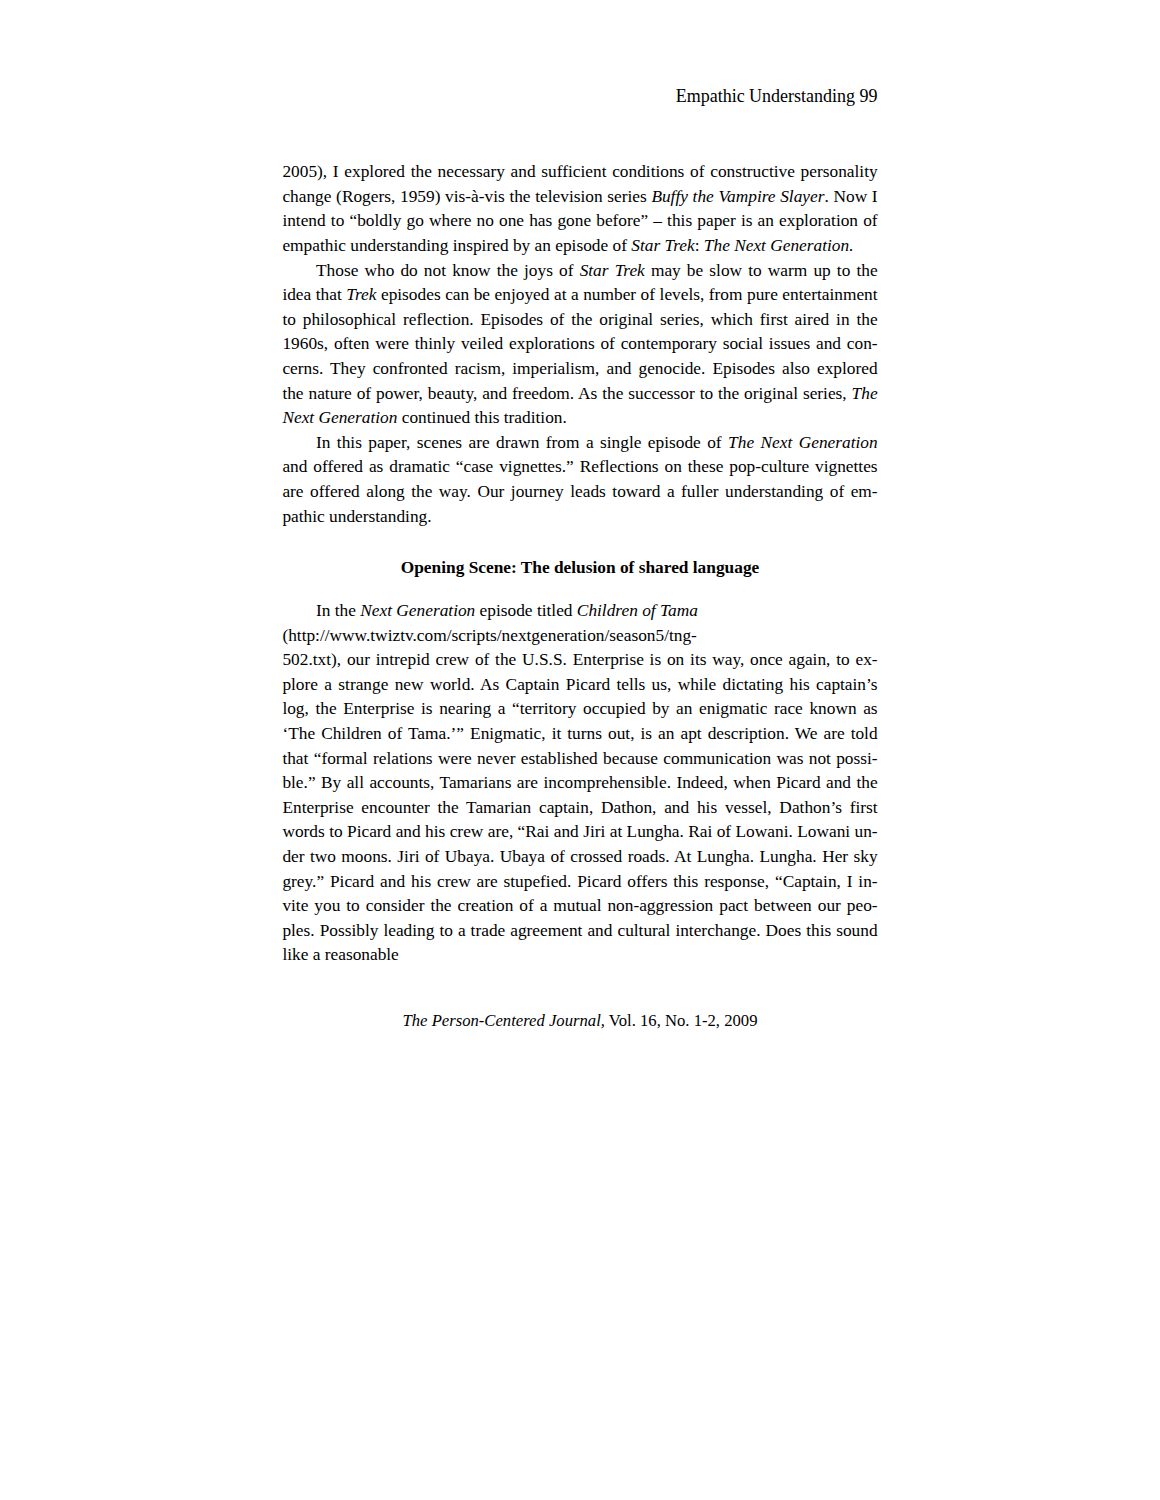Empathic Understanding 99
2005), I explored the necessary and sufficient conditions of constructive personality change (Rogers, 1959) vis-à-vis the television series Buffy the Vampire Slayer. Now I intend to “boldly go where no one has gone before” – this paper is an exploration of empathic understanding inspired by an episode of Star Trek: The Next Generation.
Those who do not know the joys of Star Trek may be slow to warm up to the idea that Trek episodes can be enjoyed at a number of levels, from pure entertainment to philosophical reflection. Episodes of the original series, which first aired in the 1960s, often were thinly veiled explorations of contemporary social issues and concerns. They confronted racism, imperialism, and genocide. Episodes also explored the nature of power, beauty, and freedom. As the successor to the original series, The Next Generation continued this tradition.
In this paper, scenes are drawn from a single episode of The Next Generation and offered as dramatic “case vignettes.” Reflections on these pop-culture vignettes are offered along the way. Our journey leads toward a fuller understanding of empathic understanding.
Opening Scene: The delusion of shared language
In the Next Generation episode titled Children of Tama
(http://www.twiztv.com/scripts/nextgeneration/season5/tng-
502.txt), our intrepid crew of the U.S.S. Enterprise is on its way, once again, to explore a strange new world. As Captain Picard tells us, while dictating his captain’s log, the Enterprise is nearing a “territory occupied by an enigmatic race known as ‘The Children of Tama.’” Enigmatic, it turns out, is an apt description. We are told that “formal relations were never established because communication was not possible.” By all accounts, Tamarians are incomprehensible. Indeed, when Picard and the Enterprise encounter the Tamarian captain, Dathon, and his vessel, Dathon’s first words to Picard and his crew are, “Rai and Jiri at Lungha. Rai of Lowani. Lowani under two moons. Jiri of Ubaya. Ubaya of crossed roads. At Lungha. Lungha. Her sky grey.” Picard and his crew are stupefied. Picard offers this response, “Captain, I invite you to consider the creation of a mutual non-aggression pact between our peoples. Possibly leading to a trade agreement and cultural interchange. Does this sound like a reasonable
The Person-Centered Journal, Vol. 16, No. 1-2, 2009